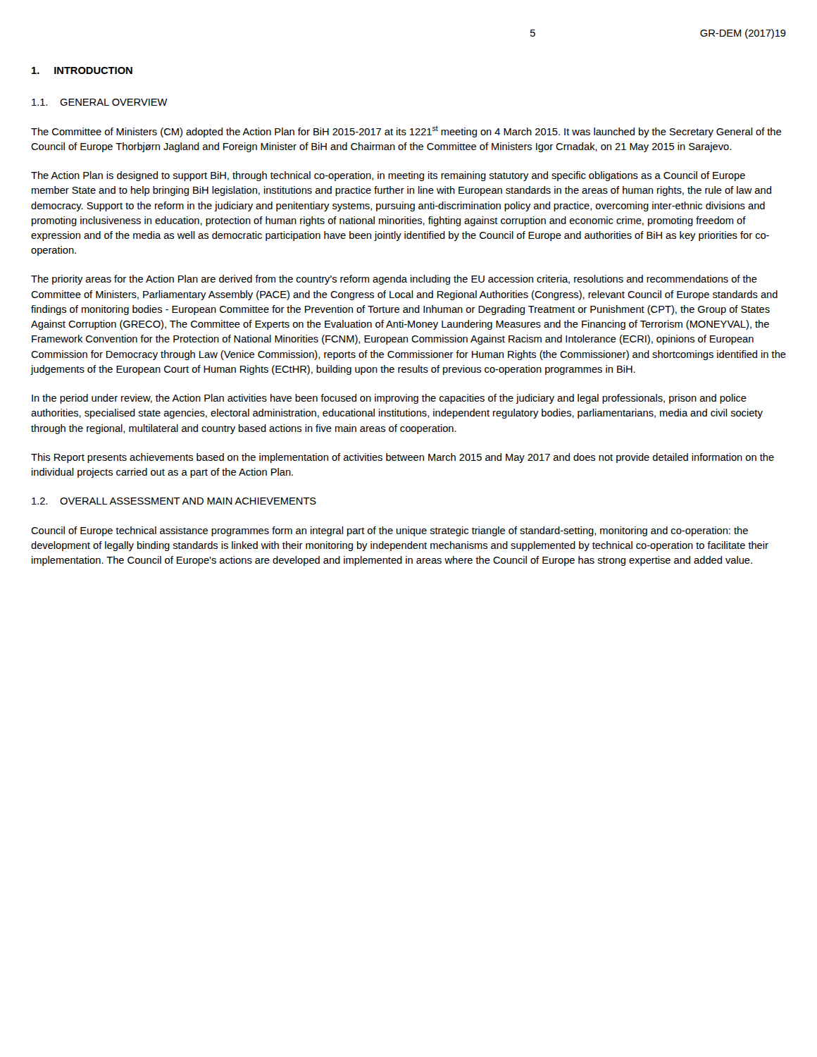5 GR-DEM (2017)19
1. INTRODUCTION
1.1. GENERAL OVERVIEW
The Committee of Ministers (CM) adopted the Action Plan for BiH 2015-2017 at its 1221st meeting on 4 March 2015. It was launched by the Secretary General of the Council of Europe Thorbjørn Jagland and Foreign Minister of BiH and Chairman of the Committee of Ministers Igor Crnadak, on 21 May 2015 in Sarajevo.
The Action Plan is designed to support BiH, through technical co-operation, in meeting its remaining statutory and specific obligations as a Council of Europe member State and to help bringing BiH legislation, institutions and practice further in line with European standards in the areas of human rights, the rule of law and democracy. Support to the reform in the judiciary and penitentiary systems, pursuing anti-discrimination policy and practice, overcoming inter-ethnic divisions and promoting inclusiveness in education, protection of human rights of national minorities, fighting against corruption and economic crime, promoting freedom of expression and of the media as well as democratic participation have been jointly identified by the Council of Europe and authorities of BiH as key priorities for co-operation.
The priority areas for the Action Plan are derived from the country's reform agenda including the EU accession criteria, resolutions and recommendations of the Committee of Ministers, Parliamentary Assembly (PACE) and the Congress of Local and Regional Authorities (Congress), relevant Council of Europe standards and findings of monitoring bodies - European Committee for the Prevention of Torture and Inhuman or Degrading Treatment or Punishment (CPT), the Group of States Against Corruption (GRECO), The Committee of Experts on the Evaluation of Anti-Money Laundering Measures and the Financing of Terrorism (MONEYVAL), the Framework Convention for the Protection of National Minorities (FCNM), European Commission Against Racism and Intolerance (ECRI), opinions of European Commission for Democracy through Law (Venice Commission), reports of the Commissioner for Human Rights (the Commissioner) and shortcomings identified in the judgements of the European Court of Human Rights (ECtHR), building upon the results of previous co-operation programmes in BiH.
In the period under review, the Action Plan activities have been focused on improving the capacities of the judiciary and legal professionals, prison and police authorities, specialised state agencies, electoral administration, educational institutions, independent regulatory bodies, parliamentarians, media and civil society through the regional, multilateral and country based actions in five main areas of cooperation.
This Report presents achievements based on the implementation of activities between March 2015 and May 2017 and does not provide detailed information on the individual projects carried out as a part of the Action Plan.
1.2. OVERALL ASSESSMENT AND MAIN ACHIEVEMENTS
Council of Europe technical assistance programmes form an integral part of the unique strategic triangle of standard-setting, monitoring and co-operation: the development of legally binding standards is linked with their monitoring by independent mechanisms and supplemented by technical co-operation to facilitate their implementation. The Council of Europe's actions are developed and implemented in areas where the Council of Europe has strong expertise and added value.